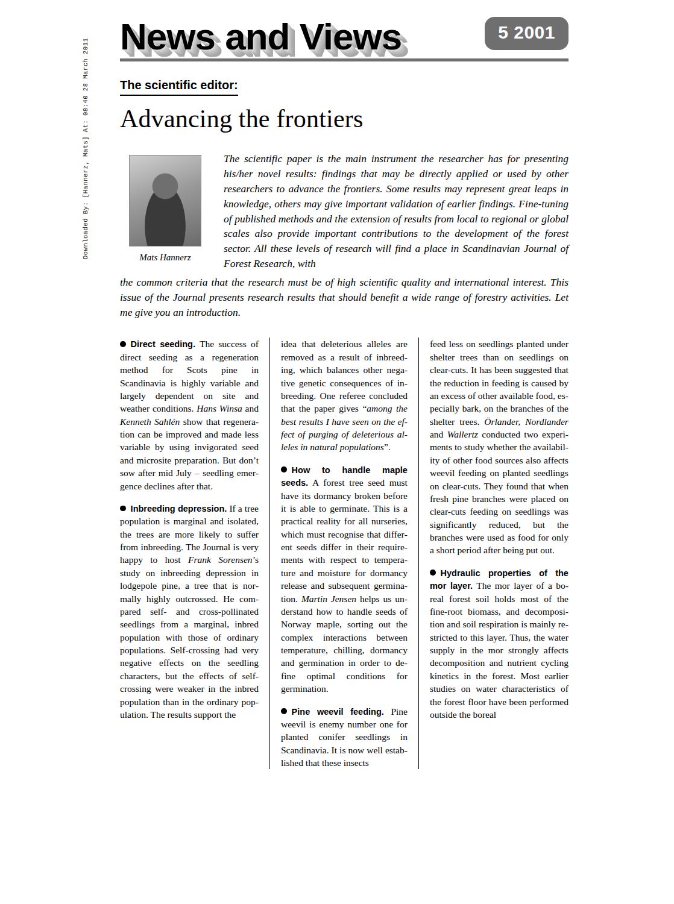Downloaded By: [Hannerz, Mats] At: 08:40 28 March 2011
News and Views
5 2001
The scientific editor:
Advancing the frontiers
Mats Hannerz
The scientific paper is the main instrument the researcher has for presenting his/her novel results: findings that may be directly applied or used by other researchers to advance the frontiers. Some results may represent great leaps in knowledge, others may give important validation of earlier findings. Fine-tuning of published methods and the extension of results from local to regional or global scales also provide important contributions to the development of the forest sector. All these levels of research will find a place in Scandinavian Journal of Forest Research, with
the common criteria that the research must be of high scientific quality and international interest. This issue of the Journal presents research results that should benefit a wide range of forestry activities. Let me give you an introduction.
Direct seeding. The success of direct seeding as a regeneration method for Scots pine in Scandinavia is highly variable and largely dependent on site and weather conditions. Hans Winsa and Kenneth Sahlén show that regeneration can be improved and made less variable by using invigorated seed and microsite preparation. But don’t sow after mid July – seedling emergence declines after that.
Inbreeding depression. If a tree population is marginal and isolated, the trees are more likely to suffer from inbreeding. The Journal is very happy to host Frank Sorensen’s study on inbreeding depression in lodgepole pine, a tree that is normally highly outcrossed. He compared self- and cross-pollinated seedlings from a marginal, inbred population with those of ordinary populations. Self-crossing had very negative effects on the seedling characters, but the effects of self-crossing were weaker in the inbred population than in the ordinary population. The results support the
idea that deleterious alleles are removed as a result of inbreeding, which balances other negative genetic consequences of inbreeding. One referee concluded that the paper gives “among the best results I have seen on the effect of purging of deleterious alleles in natural populations”.
How to handle maple seeds. A forest tree seed must have its dormancy broken before it is able to germinate. This is a practical reality for all nurseries, which must recognise that different seeds differ in their requirements with respect to temperature and moisture for dormancy release and subsequent germination. Martin Jensen helps us understand how to handle seeds of Norway maple, sorting out the complex interactions between temperature, chilling, dormancy and germination in order to define optimal conditions for germination.
Pine weevil feeding. Pine weevil is enemy number one for planted conifer seedlings in Scandinavia. It is now well established that these insects
feed less on seedlings planted under shelter trees than on seedlings on clear-cuts. It has been suggested that the reduction in feeding is caused by an excess of other available food, especially bark, on the branches of the shelter trees. Örlander, Nordlander and Wallertz conducted two experiments to study whether the availability of other food sources also affects weevil feeding on planted seedlings on clear-cuts. They found that when fresh pine branches were placed on clear-cuts feeding on seedlings was significantly reduced, but the branches were used as food for only a short period after being put out.
Hydraulic properties of the mor layer. The mor layer of a boreal forest soil holds most of the fine-root biomass, and decomposition and soil respiration is mainly restricted to this layer. Thus, the water supply in the mor strongly affects decomposition and nutrient cycling kinetics in the forest. Most earlier studies on water characteristics of the forest floor have been performed outside the boreal